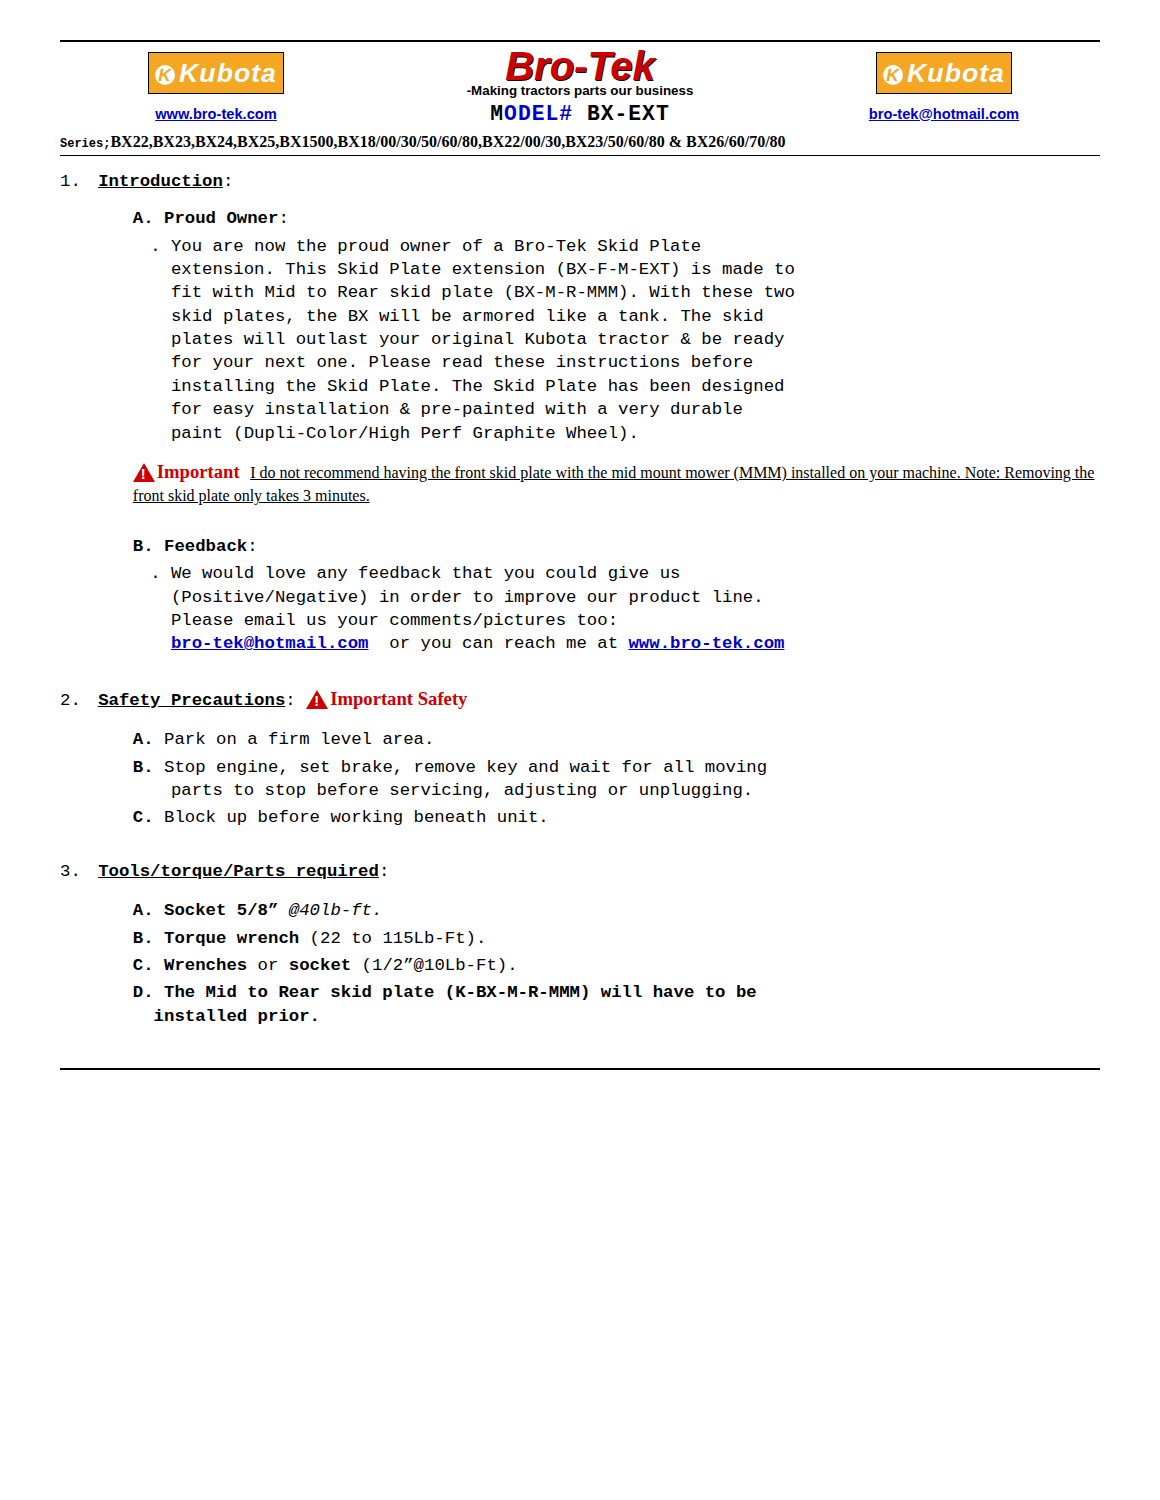| K Kubota | Bro-Tek -Making tractors parts our business | K Kubota |
| www.bro-tek.com | M ODEL# BX-EXT | bro-tek@hotmail.com |
Series; BX22,BX23,BX24,BX25,BX1500,BX18/00/30/50/60/80,BX22/00/30,BX23/50/60/80 & BX26/60/70/80
1. Introduction:
A. Proud Owner:
. You are now the proud owner of a Bro-Tek Skid Plate
extension. This Skid Plate extension (BX-F-M-EXT) is made to
fit with Mid to Rear skid plate (BX-M-R-MMM). With these two
skid plates, the BX will be armored like a tank. The skid
plates will outlast your original Kubota tractor & be ready
for your next one. Please read these instructions before
installing the Skid Plate. The Skid Plate has been designed
for easy installation & pre-painted with a very durable
paint (Dupli-Color/High Perf Graphite Wheel).
Important I do not recommend having the front skid plate with the mid mount mower (MMM) installed on your machine. Note: Removing the front skid plate only takes 3 minutes.
B. Feedback:
. We would love any feedback that you could give us
(Positive/Negative) in order to improve our product line.
Please email us your comments/pictures too:
bro-tek@hotmail.com or you can reach me at www.bro-tek.com
2. Safety Precautions: Important Safety
A. Park on a firm level area.
B. Stop engine, set brake, remove key and wait for all moving
parts to stop before servicing, adjusting or unplugging.
C. Block up before working beneath unit.
3. Tools/torque/Parts required:
A. Socket 5/8” @40lb-ft.
B. Torque wrench (22 to 115Lb-Ft).
C. Wrenches or socket (1/2”@10Lb-Ft).
D. The Mid to Rear skid plate (K-BX-M-R-MMM) will have to be
installed prior.